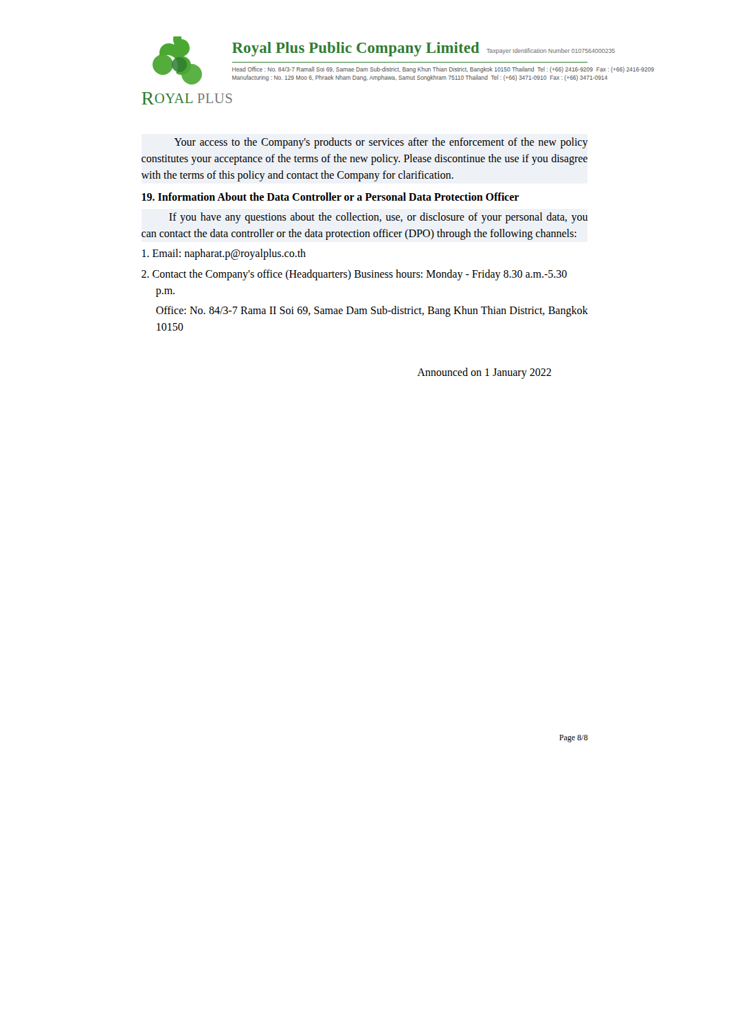ROYAL PLUS
Royal Plus Public Company Limited
Taxpayer Identification Number 0107564000235
Head Office : No. 84/3-7 Ramall Soi 69, Samae Dam Sub-district, Bang Khun Thian District, Bangkok 10150 Thailand Tel : (+66) 2416-9209 Fax : (+66) 2416-9209
Manufacturing : No. 129 Moo 6, Phraek Nham Dang, Amphawa, Samut Songkhram 75110 Thailand Tel : (+66) 3471-0910 Fax : (+66) 3471-0914
Your access to the Company's products or services after the enforcement of the new policy constitutes your acceptance of the terms of the new policy. Please discontinue the use if you disagree with the terms of this policy and contact the Company for clarification.
19. Information About the Data Controller or a Personal Data Protection Officer
If you have any questions about the collection, use, or disclosure of your personal data, you can contact the data controller or the data protection officer (DPO) through the following channels:
1. Email: napharat.p@royalplus.co.th
2. Contact the Company's office (Headquarters) Business hours: Monday - Friday 8.30 a.m.-5.30 p.m.
Office: No. 84/3-7 Rama II Soi 69, Samae Dam Sub-district, Bang Khun Thian District, Bangkok 10150
Announced on 1 January 2022
Page 8/8